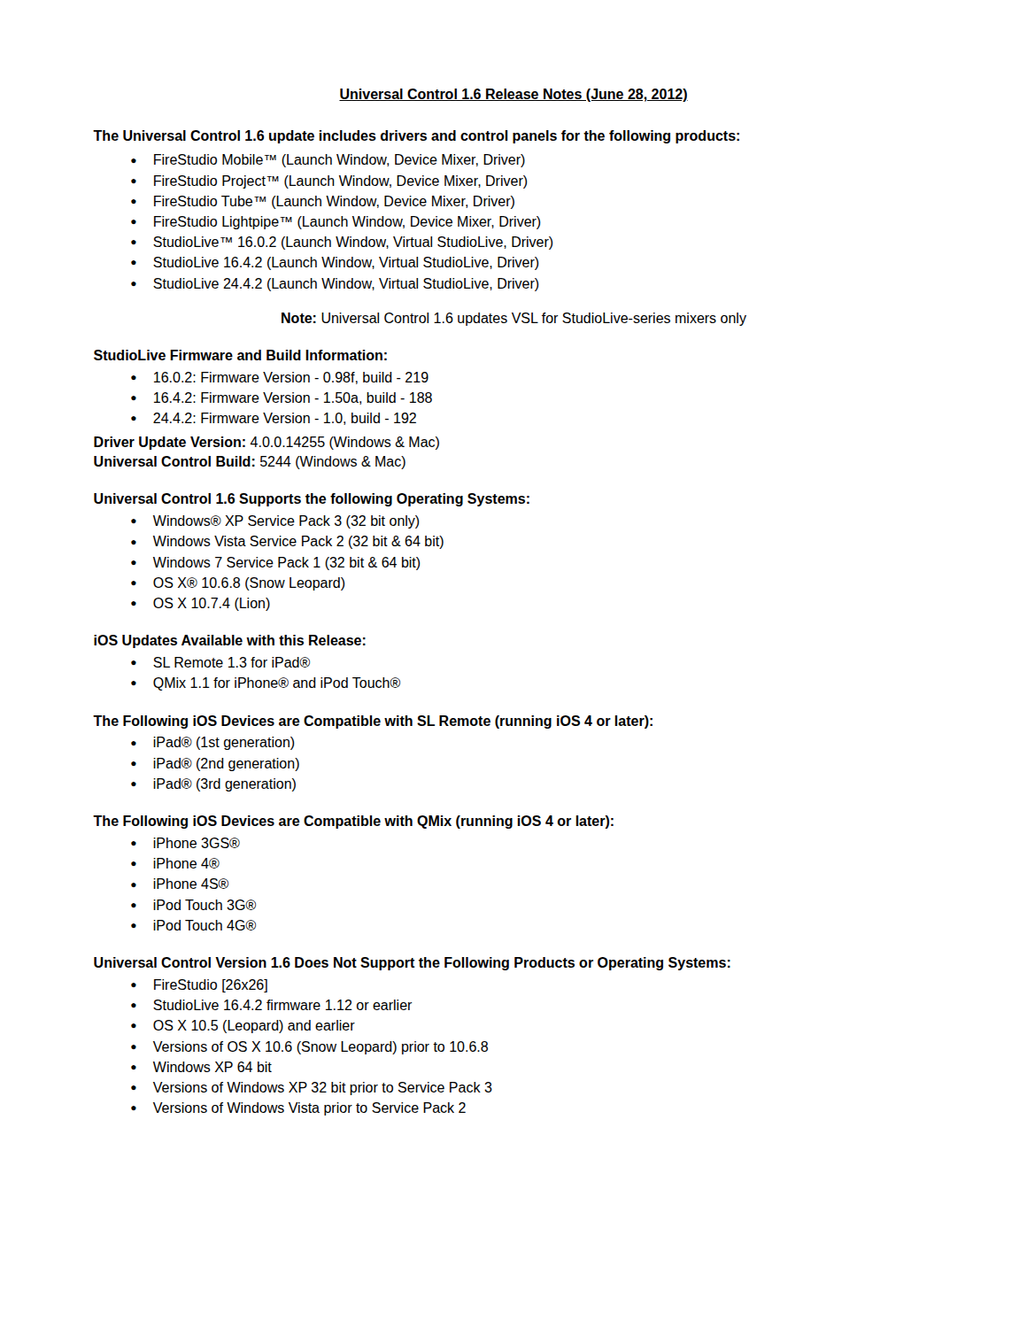Universal Control 1.6 Release Notes (June 28, 2012)
The Universal Control 1.6 update includes drivers and control panels for the following products:
FireStudio Mobile™ (Launch Window, Device Mixer, Driver)
FireStudio Project™ (Launch Window, Device Mixer, Driver)
FireStudio Tube™ (Launch Window, Device Mixer, Driver)
FireStudio Lightpipe™ (Launch Window, Device Mixer, Driver)
StudioLive™ 16.0.2 (Launch Window, Virtual StudioLive, Driver)
StudioLive 16.4.2 (Launch Window, Virtual StudioLive, Driver)
StudioLive 24.4.2 (Launch Window, Virtual StudioLive, Driver)
Note: Universal Control 1.6 updates VSL for StudioLive-series mixers only
StudioLive Firmware and Build Information:
16.0.2: Firmware Version - 0.98f, build - 219
16.4.2: Firmware Version - 1.50a, build - 188
24.4.2: Firmware Version - 1.0, build - 192
Driver Update Version: 4.0.0.14255 (Windows & Mac)
Universal Control Build: 5244 (Windows & Mac)
Universal Control 1.6 Supports the following Operating Systems:
Windows® XP Service Pack 3 (32 bit only)
Windows Vista Service Pack 2 (32 bit & 64 bit)
Windows 7 Service Pack 1 (32 bit & 64 bit)
OS X® 10.6.8 (Snow Leopard)
OS X 10.7.4 (Lion)
iOS Updates Available with this Release:
SL Remote 1.3 for iPad®
QMix 1.1 for iPhone® and iPod Touch®
The Following iOS Devices are Compatible with SL Remote (running iOS 4 or later):
iPad® (1st generation)
iPad® (2nd generation)
iPad® (3rd generation)
The Following iOS Devices are Compatible with QMix (running iOS 4 or later):
iPhone 3GS®
iPhone 4®
iPhone 4S®
iPod Touch 3G®
iPod Touch 4G®
Universal Control Version 1.6 Does Not Support the Following Products or Operating Systems:
FireStudio [26x26]
StudioLive 16.4.2 firmware 1.12 or earlier
OS X 10.5 (Leopard) and earlier
Versions of OS X 10.6 (Snow Leopard) prior to 10.6.8
Windows XP 64 bit
Versions of Windows XP 32 bit prior to Service Pack 3
Versions of Windows Vista prior to Service Pack 2